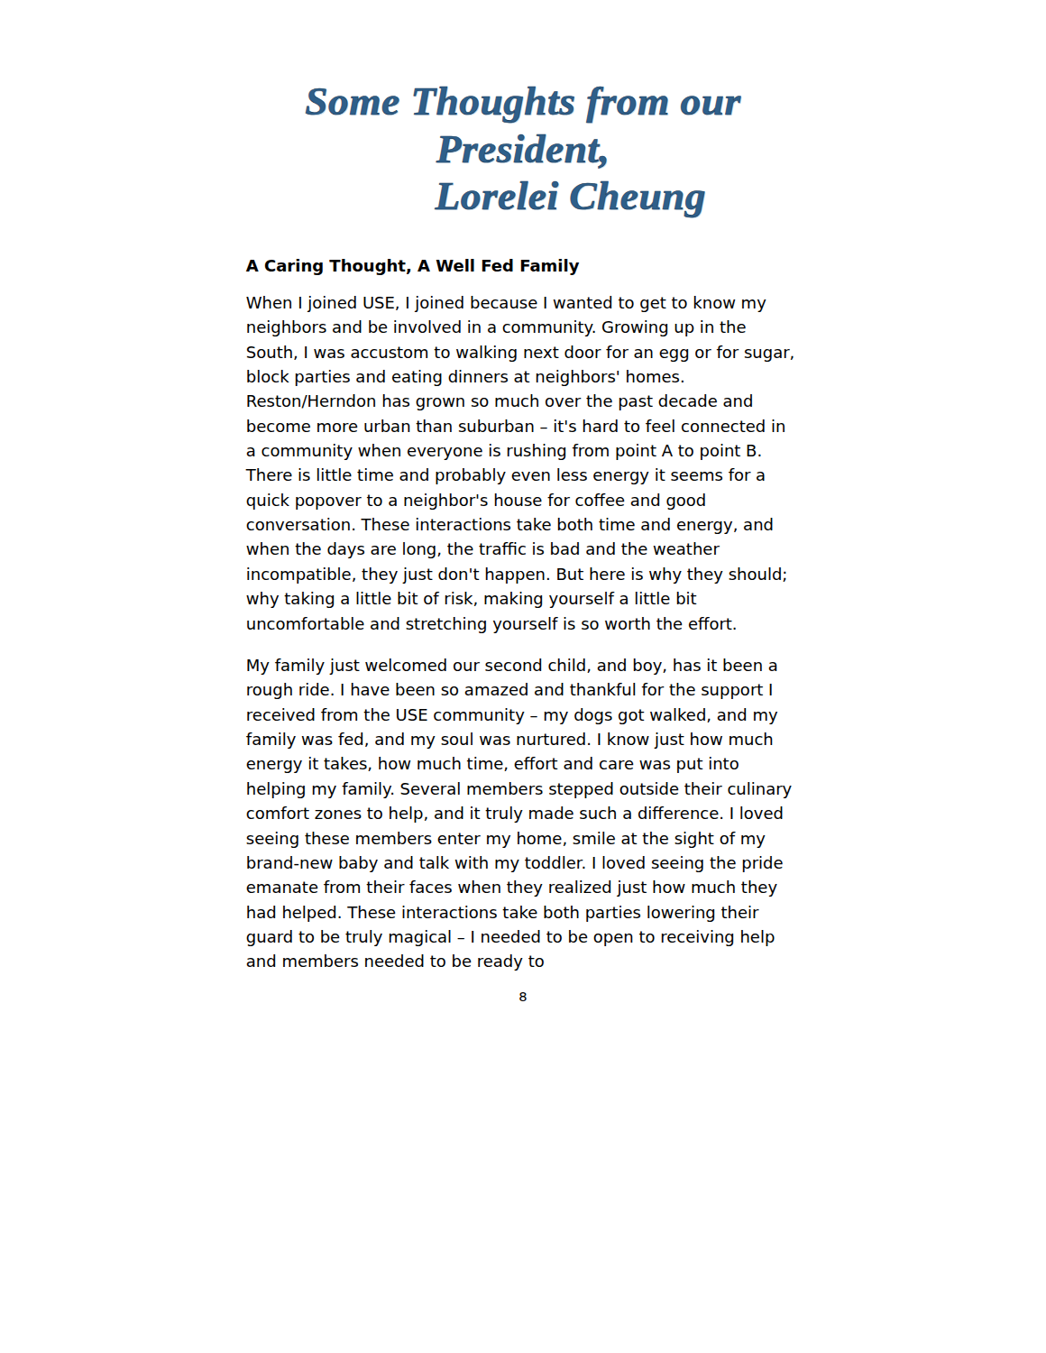Some Thoughts from our President,Lorelei Cheung
A Caring Thought, A Well Fed Family
When I joined USE, I joined because I wanted to get to know my neighbors and be involved in a community. Growing up in the South, I was accustom to walking next door for an egg or for sugar, block parties and eating dinners at neighbors' homes. Reston/Herndon has grown so much over the past decade and become more urban than suburban – it's hard to feel connected in a community when everyone is rushing from point A to point B. There is little time and probably even less energy it seems for a quick popover to a neighbor's house for coffee and good conversation. These interactions take both time and energy, and when the days are long, the traffic is bad and the weather incompatible, they just don't happen. But here is why they should; why taking a little bit of risk, making yourself a little bit uncomfortable and stretching yourself is so worth the effort.
My family just welcomed our second child, and boy, has it been a rough ride. I have been so amazed and thankful for the support I received from the USE community – my dogs got walked, and my family was fed, and my soul was nurtured. I know just how much energy it takes, how much time, effort and care was put into helping my family. Several members stepped outside their culinary comfort zones to help, and it truly made such a difference. I loved seeing these members enter my home, smile at the sight of my brand-new baby and talk with my toddler. I loved seeing the pride emanate from their faces when they realized just how much they had helped. These interactions take both parties lowering their guard to be truly magical – I needed to be open to receiving help and members needed to be ready to
8